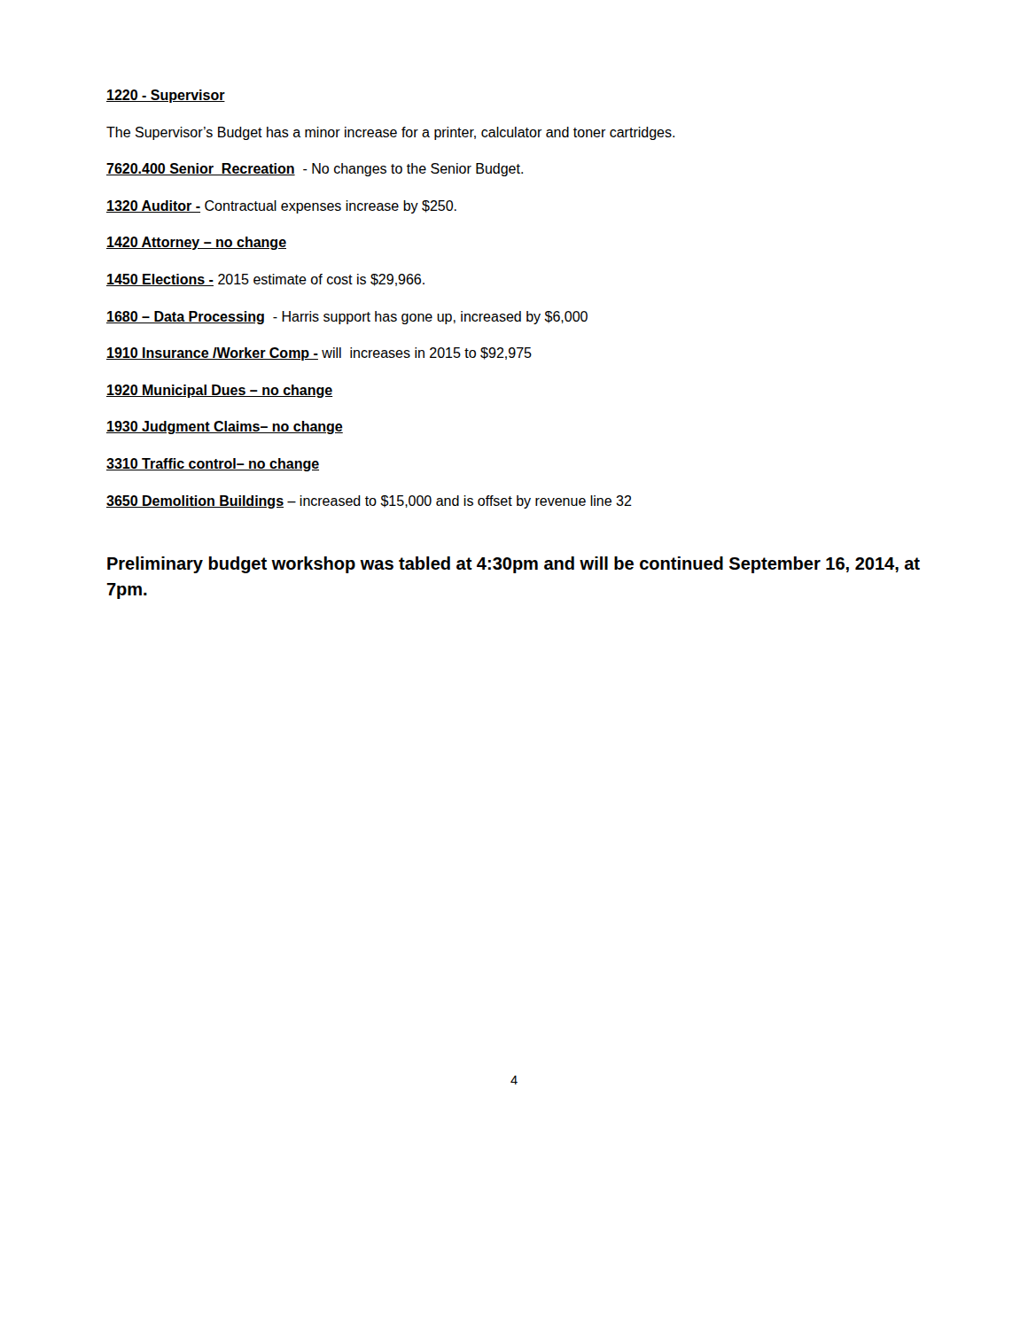1220 - Supervisor
The Supervisor’s Budget has a minor increase for a printer, calculator and toner cartridges.
7620.400 Senior Recreation - No changes to the Senior Budget.
1320 Auditor - Contractual expenses increase by $250.
1420 Attorney – no change
1450 Elections - 2015 estimate of cost is $29,966.
1680 – Data Processing - Harris support has gone up, increased by $6,000
1910 Insurance /Worker Comp - will increases in 2015 to $92,975
1920 Municipal Dues – no change
1930 Judgment Claims– no change
3310 Traffic control– no change
3650 Demolition Buildings – increased to $15,000 and is offset by revenue line 32
Preliminary budget workshop was tabled at 4:30pm and will be continued September 16, 2014, at 7pm.
4